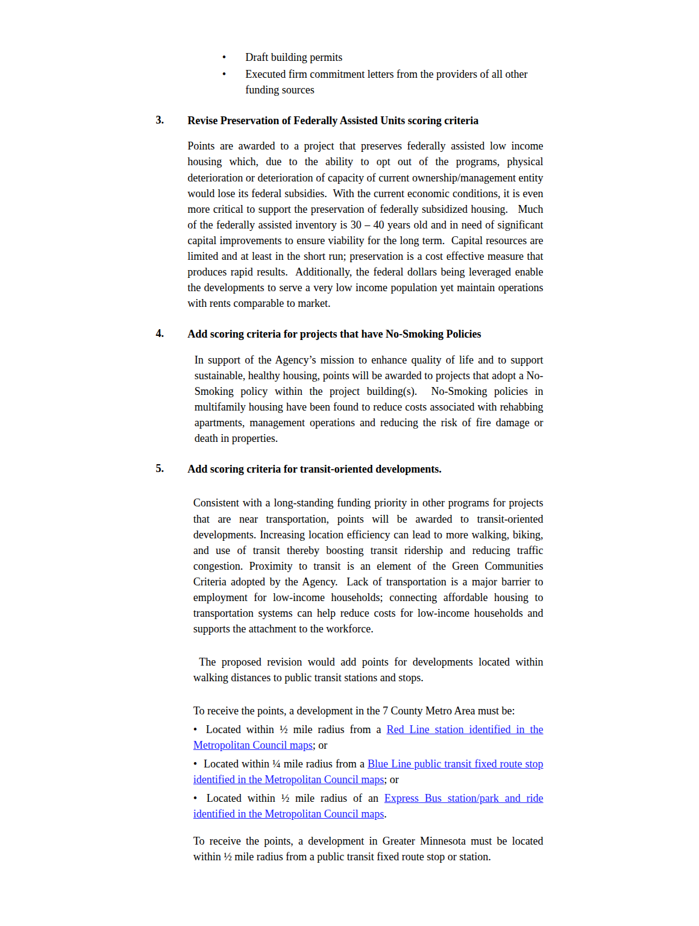Draft building permits
Executed firm commitment letters from the providers of all other funding sources
Revise Preservation of Federally Assisted Units scoring criteria
Points are awarded to a project that preserves federally assisted low income housing which, due to the ability to opt out of the programs, physical deterioration or deterioration of capacity of current ownership/management entity would lose its federal subsidies. With the current economic conditions, it is even more critical to support the preservation of federally subsidized housing. Much of the federally assisted inventory is 30 – 40 years old and in need of significant capital improvements to ensure viability for the long term. Capital resources are limited and at least in the short run; preservation is a cost effective measure that produces rapid results. Additionally, the federal dollars being leveraged enable the developments to serve a very low income population yet maintain operations with rents comparable to market.
Add scoring criteria for projects that have No-Smoking Policies
In support of the Agency’s mission to enhance quality of life and to support sustainable, healthy housing, points will be awarded to projects that adopt a No-Smoking policy within the project building(s). No-Smoking policies in multifamily housing have been found to reduce costs associated with rehabbing apartments, management operations and reducing the risk of fire damage or death in properties.
Add scoring criteria for transit-oriented developments.
Consistent with a long-standing funding priority in other programs for projects that are near transportation, points will be awarded to transit-oriented developments. Increasing location efficiency can lead to more walking, biking, and use of transit thereby boosting transit ridership and reducing traffic congestion. Proximity to transit is an element of the Green Communities Criteria adopted by the Agency. Lack of transportation is a major barrier to employment for low-income households; connecting affordable housing to transportation systems can help reduce costs for low-income households and supports the attachment to the workforce.
The proposed revision would add points for developments located within walking distances to public transit stations and stops.
To receive the points, a development in the 7 County Metro Area must be:
• Located within ½ mile radius from a Red Line station identified in the Metropolitan Council maps; or
• Located within ¼ mile radius from a Blue Line public transit fixed route stop identified in the Metropolitan Council maps; or
• Located within ½ mile radius of an Express Bus station/park and ride identified in the Metropolitan Council maps.
To receive the points, a development in Greater Minnesota must be located within ½ mile radius from a public transit fixed route stop or station.